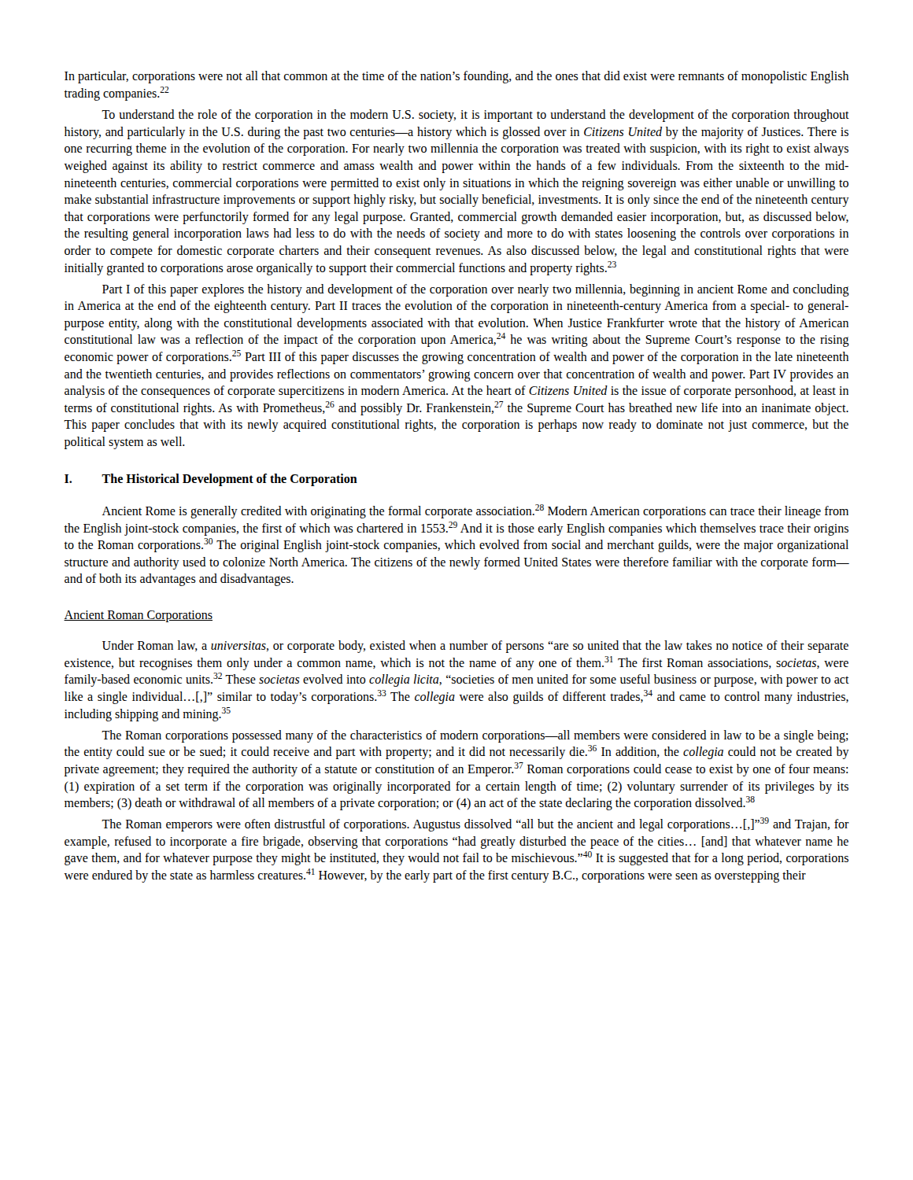In particular, corporations were not all that common at the time of the nation’s founding, and the ones that did exist were remnants of monopolistic English trading companies.22
To understand the role of the corporation in the modern U.S. society, it is important to understand the development of the corporation throughout history, and particularly in the U.S. during the past two centuries—a history which is glossed over in Citizens United by the majority of Justices. There is one recurring theme in the evolution of the corporation. For nearly two millennia the corporation was treated with suspicion, with its right to exist always weighed against its ability to restrict commerce and amass wealth and power within the hands of a few individuals. From the sixteenth to the mid-nineteenth centuries, commercial corporations were permitted to exist only in situations in which the reigning sovereign was either unable or unwilling to make substantial infrastructure improvements or support highly risky, but socially beneficial, investments. It is only since the end of the nineteenth century that corporations were perfunctorily formed for any legal purpose. Granted, commercial growth demanded easier incorporation, but, as discussed below, the resulting general incorporation laws had less to do with the needs of society and more to do with states loosening the controls over corporations in order to compete for domestic corporate charters and their consequent revenues. As also discussed below, the legal and constitutional rights that were initially granted to corporations arose organically to support their commercial functions and property rights.23
Part I of this paper explores the history and development of the corporation over nearly two millennia, beginning in ancient Rome and concluding in America at the end of the eighteenth century. Part II traces the evolution of the corporation in nineteenth-century America from a special- to general-purpose entity, along with the constitutional developments associated with that evolution. When Justice Frankfurter wrote that the history of American constitutional law was a reflection of the impact of the corporation upon America,24 he was writing about the Supreme Court’s response to the rising economic power of corporations.25 Part III of this paper discusses the growing concentration of wealth and power of the corporation in the late nineteenth and the twentieth centuries, and provides reflections on commentators’ growing concern over that concentration of wealth and power. Part IV provides an analysis of the consequences of corporate supercitizens in modern America. At the heart of Citizens United is the issue of corporate personhood, at least in terms of constitutional rights. As with Prometheus,26 and possibly Dr. Frankenstein,27 the Supreme Court has breathed new life into an inanimate object. This paper concludes that with its newly acquired constitutional rights, the corporation is perhaps now ready to dominate not just commerce, but the political system as well.
I. The Historical Development of the Corporation
Ancient Rome is generally credited with originating the formal corporate association.28 Modern American corporations can trace their lineage from the English joint-stock companies, the first of which was chartered in 1553.29 And it is those early English companies which themselves trace their origins to the Roman corporations.30 The original English joint-stock companies, which evolved from social and merchant guilds, were the major organizational structure and authority used to colonize North America. The citizens of the newly formed United States were therefore familiar with the corporate form—and of both its advantages and disadvantages.
Ancient Roman Corporations
Under Roman law, a universitas, or corporate body, existed when a number of persons “are so united that the law takes no notice of their separate existence, but recognises them only under a common name, which is not the name of any one of them.31 The first Roman associations, societas, were family-based economic units.32 These societas evolved into collegia licita, “societies of men united for some useful business or purpose, with power to act like a single individual…[,]” similar to today’s corporations.33 The collegia were also guilds of different trades,34 and came to control many industries, including shipping and mining.35
The Roman corporations possessed many of the characteristics of modern corporations—all members were considered in law to be a single being; the entity could sue or be sued; it could receive and part with property; and it did not necessarily die.36 In addition, the collegia could not be created by private agreement; they required the authority of a statute or constitution of an Emperor.37 Roman corporations could cease to exist by one of four means: (1) expiration of a set term if the corporation was originally incorporated for a certain length of time; (2) voluntary surrender of its privileges by its members; (3) death or withdrawal of all members of a private corporation; or (4) an act of the state declaring the corporation dissolved.38
The Roman emperors were often distrustful of corporations. Augustus dissolved “all but the ancient and legal corporations…[,]”39 and Trajan, for example, refused to incorporate a fire brigade, observing that corporations “had greatly disturbed the peace of the cities… [and] that whatever name he gave them, and for whatever purpose they might be instituted, they would not fail to be mischievous.”40 It is suggested that for a long period, corporations were endured by the state as harmless creatures.41 However, by the early part of the first century B.C., corporations were seen as overstepping their